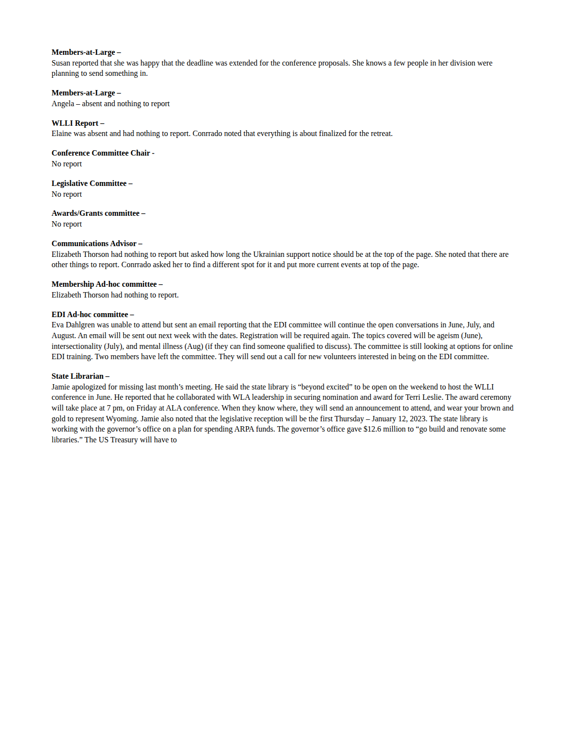Members-at-Large –
Susan reported that she was happy that the deadline was extended for the conference proposals. She knows a few people in her division were planning to send something in.
Members-at-Large –
Angela – absent and nothing to report
WLLI Report –
Elaine was absent and had nothing to report. Conrrado noted that everything is about finalized for the retreat.
Conference Committee Chair -
No report
Legislative Committee –
No report
Awards/Grants committee –
No report
Communications Advisor –
Elizabeth Thorson had nothing to report but asked how long the Ukrainian support notice should be at the top of the page. She noted that there are other things to report. Conrrado asked her to find a different spot for it and put more current events at top of the page.
Membership Ad-hoc committee –
Elizabeth Thorson had nothing to report.
EDI Ad-hoc committee –
Eva Dahlgren was unable to attend but sent an email reporting that the EDI committee will continue the open conversations in June, July, and August. An email will be sent out next week with the dates. Registration will be required again. The topics covered will be ageism (June), intersectionality (July), and mental illness (Aug) (if they can find someone qualified to discuss). The committee is still looking at options for online EDI training. Two members have left the committee. They will send out a call for new volunteers interested in being on the EDI committee.
State Librarian –
Jamie apologized for missing last month’s meeting. He said the state library is “beyond excited” to be open on the weekend to host the WLLI conference in June. He reported that he collaborated with WLA leadership in securing nomination and award for Terri Leslie. The award ceremony will take place at 7 pm, on Friday at ALA conference. When they know where, they will send an announcement to attend, and wear your brown and gold to represent Wyoming. Jamie also noted that the legislative reception will be the first Thursday – January 12, 2023. The state library is working with the governor’s office on a plan for spending ARPA funds. The governor’s office gave $12.6 million to “go build and renovate some libraries.” The US Treasury will have to